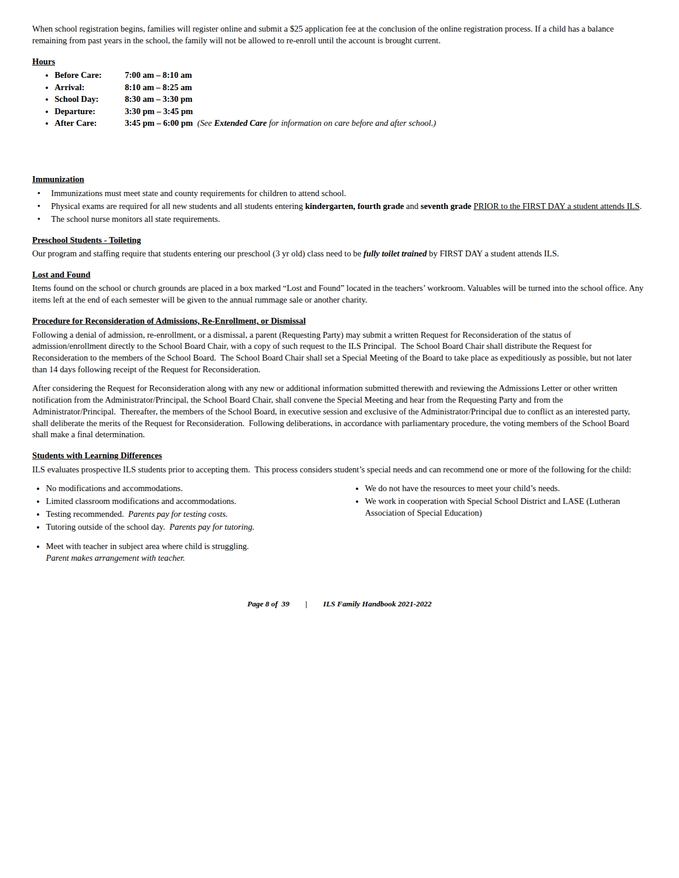When school registration begins, families will register online and submit a $25 application fee at the conclusion of the online registration process. If a child has a balance remaining from past years in the school, the family will not be allowed to re-enroll until the account is brought current.
Hours
Before Care: 7:00 am – 8:10 am
Arrival: 8:10 am – 8:25 am
School Day: 8:30 am – 3:30 pm
Departure: 3:30 pm – 3:45 pm
After Care: 3:45 pm – 6:00 pm (See Extended Care for information on care before and after school.)
Immunization
Immunizations must meet state and county requirements for children to attend school.
Physical exams are required for all new students and all students entering kindergarten, fourth grade and seventh grade PRIOR to the FIRST DAY a student attends ILS.
The school nurse monitors all state requirements.
Preschool Students - Toileting
Our program and staffing require that students entering our preschool (3 yr old) class need to be fully toilet trained by FIRST DAY a student attends ILS.
Lost and Found
Items found on the school or church grounds are placed in a box marked “Lost and Found” located in the teachers’ workroom. Valuables will be turned into the school office. Any items left at the end of each semester will be given to the annual rummage sale or another charity.
Procedure for Reconsideration of Admissions, Re-Enrollment, or Dismissal
Following a denial of admission, re-enrollment, or a dismissal, a parent (Requesting Party) may submit a written Request for Reconsideration of the status of admission/enrollment directly to the School Board Chair, with a copy of such request to the ILS Principal. The School Board Chair shall distribute the Request for Reconsideration to the members of the School Board. The School Board Chair shall set a Special Meeting of the Board to take place as expeditiously as possible, but not later than 14 days following receipt of the Request for Reconsideration.
After considering the Request for Reconsideration along with any new or additional information submitted therewith and reviewing the Admissions Letter or other written notification from the Administrator/Principal, the School Board Chair, shall convene the Special Meeting and hear from the Requesting Party and from the Administrator/Principal. Thereafter, the members of the School Board, in executive session and exclusive of the Administrator/Principal due to conflict as an interested party, shall deliberate the merits of the Request for Reconsideration. Following deliberations, in accordance with parliamentary procedure, the voting members of the School Board shall make a final determination.
Students with Learning Differences
ILS evaluates prospective ILS students prior to accepting them. This process considers student’s special needs and can recommend one or more of the following for the child:
No modifications and accommodations.
Limited classroom modifications and accommodations.
Testing recommended. Parents pay for testing costs.
Tutoring outside of the school day. Parents pay for tutoring.
Meet with teacher in subject area where child is struggling.
Parent makes arrangement with teacher.
We do not have the resources to meet your child’s needs.
We work in cooperation with Special School District and LASE (Lutheran Association of Special Education)
Page 8 of 39 | ILS Family Handbook 2021-2022